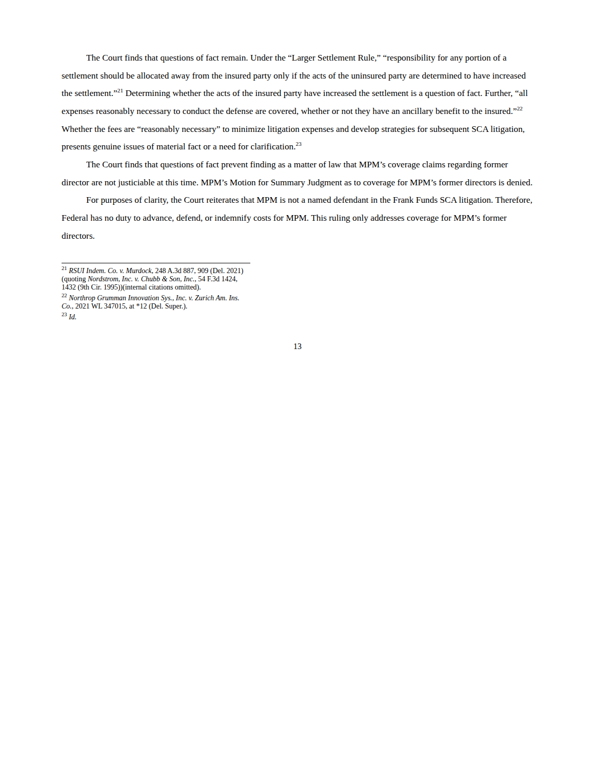The Court finds that questions of fact remain. Under the “Larger Settlement Rule,” “responsibility for any portion of a settlement should be allocated away from the insured party only if the acts of the uninsured party are determined to have increased the settlement.”21 Determining whether the acts of the insured party have increased the settlement is a question of fact. Further, “all expenses reasonably necessary to conduct the defense are covered, whether or not they have an ancillary benefit to the insured.”22 Whether the fees are “reasonably necessary” to minimize litigation expenses and develop strategies for subsequent SCA litigation, presents genuine issues of material fact or a need for clarification.23
The Court finds that questions of fact prevent finding as a matter of law that MPM’s coverage claims regarding former director are not justiciable at this time. MPM’s Motion for Summary Judgment as to coverage for MPM’s former directors is denied.
For purposes of clarity, the Court reiterates that MPM is not a named defendant in the Frank Funds SCA litigation. Therefore, Federal has no duty to advance, defend, or indemnify costs for MPM. This ruling only addresses coverage for MPM’s former directors.
21 RSUI Indem. Co. v. Murdock, 248 A.3d 887, 909 (Del. 2021)(quoting Nordstrom, Inc. v. Chubb & Son, Inc., 54 F.3d 1424, 1432 (9th Cir. 1995))(internal citations omitted).
22 Northrop Grumman Innovation Sys., Inc. v. Zurich Am. Ins. Co., 2021 WL 347015, at *12 (Del. Super.).
23 Id.
13